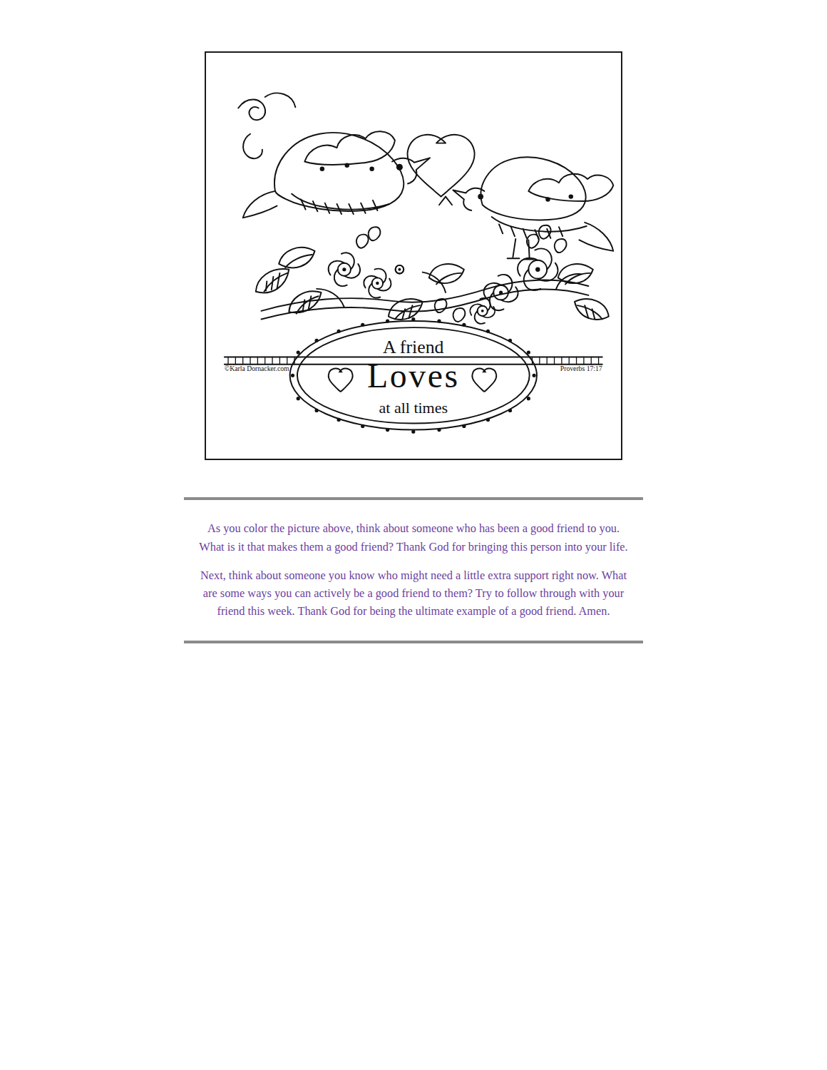Line-art coloring illustration: two birds on a flowering branch holding a heart, with a scalloped oval banner reading "A friend Loves at all times" A friend loves at all times — coloring page line art Black and white outline drawing of two birds perched near a flowering branch. One bird holds a large heart. Below, a scalloped oval banner contains the words “A friend Loves at all times,” with small hearts on either side of the word Loves. Credits read “©Karla Dornacker.com” at the left and “Proverbs 17:17” at the right. A friend Loves at all times ©Karla Dornacker.com Proverbs 17:17
Coloring page: two birds on a flowering branch with the words “A friend Loves at all times,” Proverbs 17:17. Art credit: ©Karla Dornacker.com
As you color the picture above, think about someone who has been a good friend to you. What is it that makes them a good friend? Thank God for bringing this person into your life.
Next, think about someone you know who might need a little extra support right now. What are some ways you can actively be a good friend to them? Try to follow through with your friend this week. Thank God for being the ultimate example of a good friend. Amen.